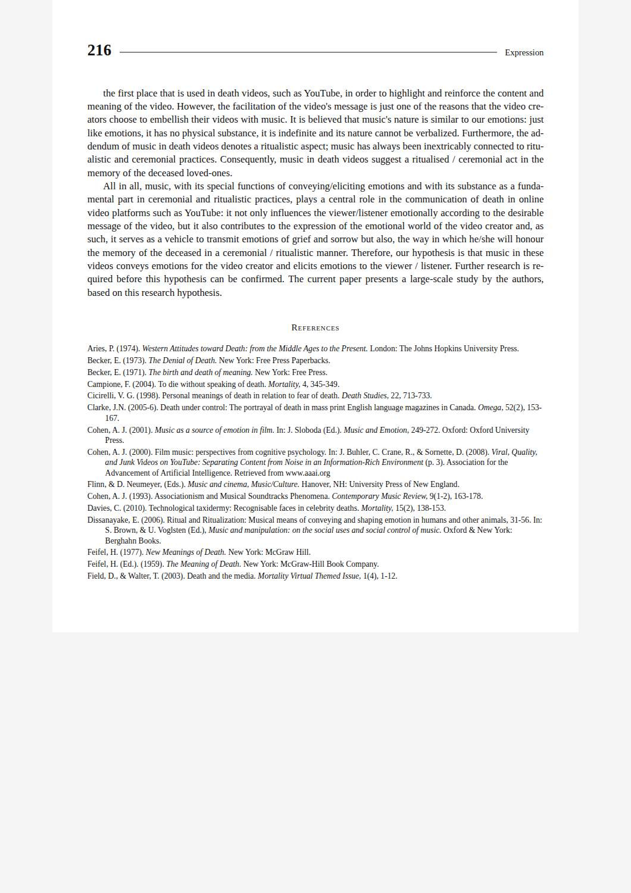216 Expression
the first place that is used in death videos, such as YouTube, in order to highlight and reinforce the content and meaning of the video. However, the facilitation of the video's message is just one of the reasons that the video creators choose to embellish their videos with music. It is believed that music's nature is similar to our emotions: just like emotions, it has no physical substance, it is indefinite and its nature cannot be verbalized. Furthermore, the addendum of music in death videos denotes a ritualistic aspect; music has always been inextricably connected to ritualistic and ceremonial practices. Consequently, music in death videos suggest a ritualised / ceremonial act in the memory of the deceased loved-ones.
All in all, music, with its special functions of conveying/eliciting emotions and with its substance as a fundamental part in ceremonial and ritualistic practices, plays a central role in the communication of death in online video platforms such as YouTube: it not only influences the viewer/listener emotionally according to the desirable message of the video, but it also contributes to the expression of the emotional world of the video creator and, as such, it serves as a vehicle to transmit emotions of grief and sorrow but also, the way in which he/she will honour the memory of the deceased in a ceremonial / ritualistic manner. Therefore, our hypothesis is that music in these videos conveys emotions for the video creator and elicits emotions to the viewer / listener. Further research is required before this hypothesis can be confirmed. The current paper presents a large-scale study by the authors, based on this research hypothesis.
References
Aries, P. (1974). Western Attitudes toward Death: from the Middle Ages to the Present. London: The Johns Hopkins University Press.
Becker, E. (1973). The Denial of Death. New York: Free Press Paperbacks.
Becker, E. (1971). The birth and death of meaning. New York: Free Press.
Campione, F. (2004). To die without speaking of death. Mortality, 4, 345-349.
Cicirelli, V. G. (1998). Personal meanings of death in relation to fear of death. Death Studies, 22, 713-733.
Clarke, J.N. (2005-6). Death under control: The portrayal of death in mass print English language magazines in Canada. Omega, 52(2), 153-167.
Cohen, A. J. (2001). Music as a source of emotion in film. In: J. Sloboda (Ed.). Music and Emotion, 249-272. Oxford: Oxford University Press.
Cohen, A. J. (2000). Film music: perspectives from cognitive psychology. In: J. Buhler, C. Crane, R., & Sornette, D. (2008). Viral, Quality, and Junk Videos on YouTube: Separating Content from Noise in an Information-Rich Environment (p. 3). Association for the Advancement of Artificial Intelligence. Retrieved from www.aaai.org
Flinn, & D. Neumeyer, (Eds.). Music and cinema, Music/Culture. Hanover, NH: University Press of New England.
Cohen, A. J. (1993). Associationism and Musical Soundtracks Phenomena. Contemporary Music Review, 9(1-2), 163-178.
Davies, C. (2010). Technological taxidermy: Recognisable faces in celebrity deaths. Mortality, 15(2), 138-153.
Dissanayake, E. (2006). Ritual and Ritualization: Musical means of conveying and shaping emotion in humans and other animals, 31-56. In: S. Brown, & U. Voglsten (Ed.), Music and manipulation: on the social uses and social control of music. Oxford & New York: Berghahn Books.
Feifel, H. (1977). New Meanings of Death. New York: McGraw Hill.
Feifel, H. (Ed.). (1959). The Meaning of Death. New York: McGraw-Hill Book Company.
Field, D., & Walter, T. (2003). Death and the media. Mortality Virtual Themed Issue, 1(4), 1-12.